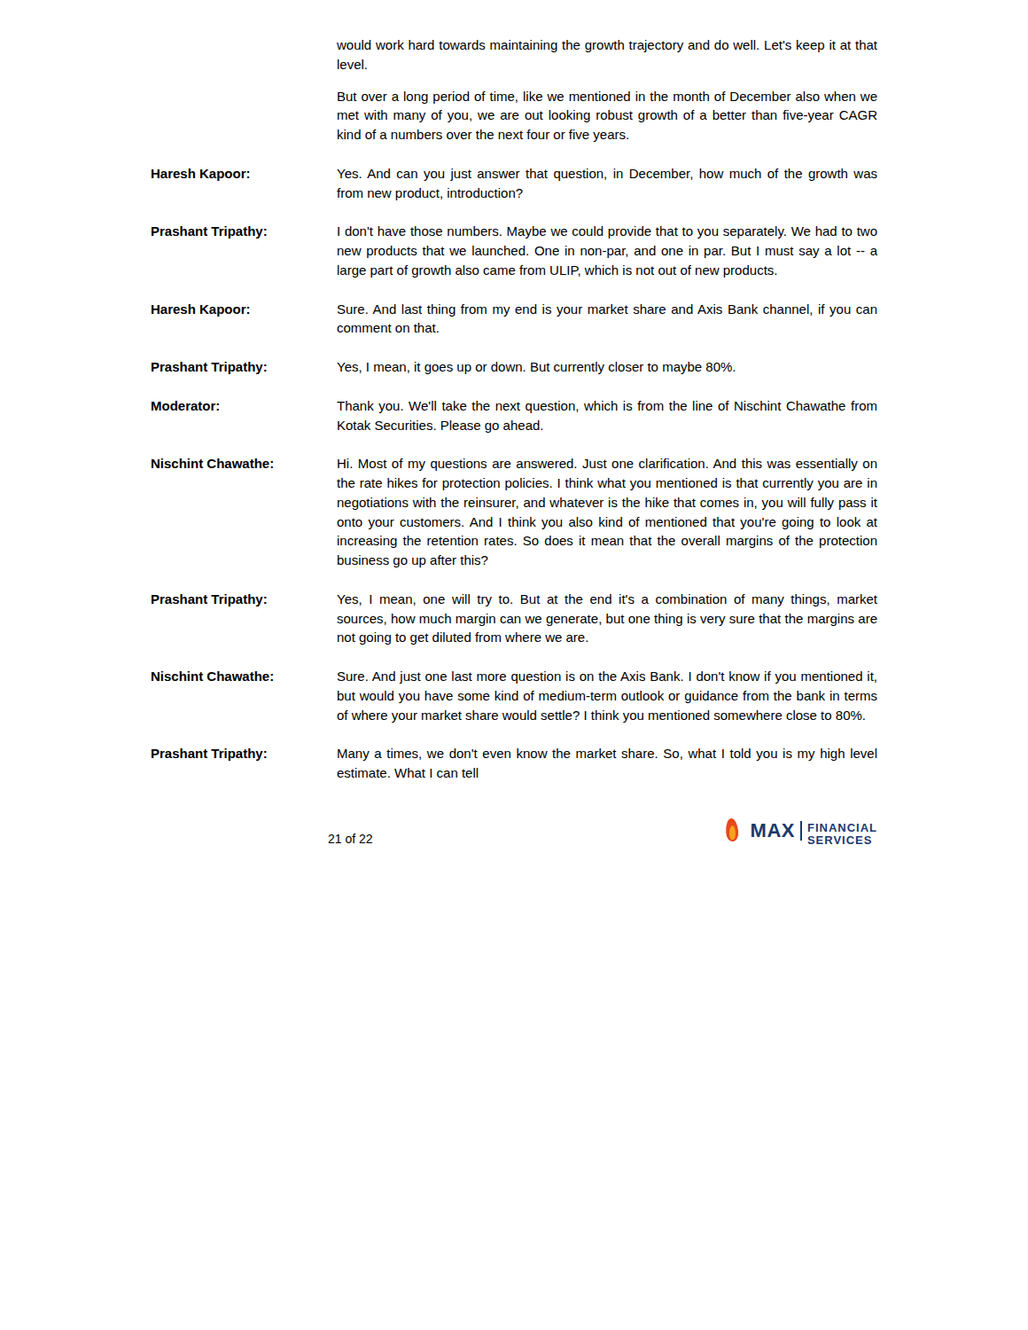would work hard towards maintaining the growth trajectory and do well. Let's keep it at that level.
But over a long period of time, like we mentioned in the month of December also when we met with many of you, we are out looking robust growth of a better than five-year CAGR kind of a numbers over the next four or five years.
Haresh Kapoor:
Yes. And can you just answer that question, in December, how much of the growth was from new product, introduction?
Prashant Tripathy:
I don't have those numbers. Maybe we could provide that to you separately. We had to two new products that we launched. One in non-par, and one in par. But I must say a lot -- a large part of growth also came from ULIP, which is not out of new products.
Haresh Kapoor:
Sure. And last thing from my end is your market share and Axis Bank channel, if you can comment on that.
Prashant Tripathy:
Yes, I mean, it goes up or down. But currently closer to maybe 80%.
Moderator:
Thank you. We'll take the next question, which is from the line of Nischint Chawathe from Kotak Securities. Please go ahead.
Nischint Chawathe:
Hi. Most of my questions are answered. Just one clarification. And this was essentially on the rate hikes for protection policies. I think what you mentioned is that currently you are in negotiations with the reinsurer, and whatever is the hike that comes in, you will fully pass it onto your customers. And I think you also kind of mentioned that you're going to look at increasing the retention rates. So does it mean that the overall margins of the protection business go up after this?
Prashant Tripathy:
Yes, I mean, one will try to. But at the end it's a combination of many things, market sources, how much margin can we generate, but one thing is very sure that the margins are not going to get diluted from where we are.
Nischint Chawathe:
Sure. And just one last more question is on the Axis Bank. I don't know if you mentioned it, but would you have some kind of medium-term outlook or guidance from the bank in terms of where your market share would settle? I think you mentioned somewhere close to 80%.
Prashant Tripathy:
Many a times, we don't even know the market share. So, what I told you is my high level estimate. What I can tell
21 of 22
MAX FINANCIAL SERVICES